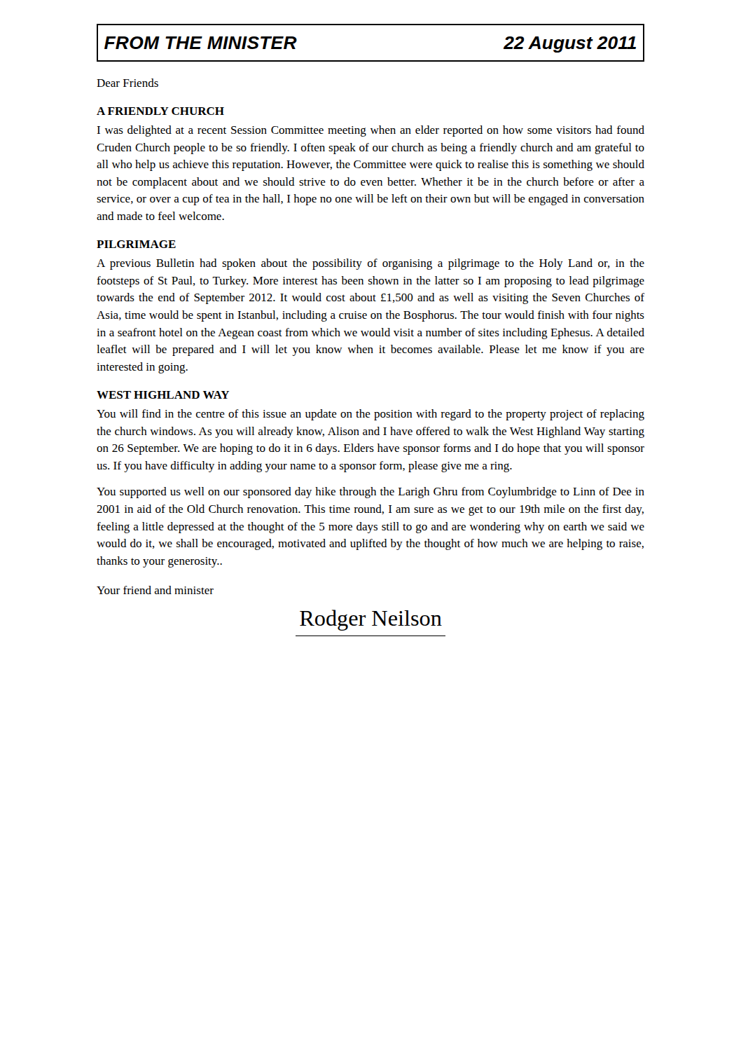FROM THE MINISTER
22 August 2011
Dear Friends
A Friendly Church
I was delighted at a recent Session Committee meeting when an elder reported on how some visitors had found Cruden Church people to be so friendly. I often speak of our church as being a friendly church and am grateful to all who help us achieve this reputation. However, the Committee were quick to realise this is something we should not be complacent about and we should strive to do even better. Whether it be in the church before or after a service, or over a cup of tea in the hall, I hope no one will be left on their own but will be engaged in conversation and made to feel welcome.
Pilgrimage
A previous Bulletin had spoken about the possibility of organising a pilgrimage to the Holy Land or, in the footsteps of St Paul, to Turkey. More interest has been shown in the latter so I am proposing to lead pilgrimage towards the end of September 2012. It would cost about £1,500 and as well as visiting the Seven Churches of Asia, time would be spent in Istanbul, including a cruise on the Bosphorus. The tour would finish with four nights in a seafront hotel on the Aegean coast from which we would visit a number of sites including Ephesus. A detailed leaflet will be prepared and I will let you know when it becomes available. Please let me know if you are interested in going.
West Highland Way
You will find in the centre of this issue an update on the position with regard to the property project of replacing the church windows. As you will already know, Alison and I have offered to walk the West Highland Way starting on 26 September. We are hoping to do it in 6 days. Elders have sponsor forms and I do hope that you will sponsor us. If you have difficulty in adding your name to a sponsor form, please give me a ring.
You supported us well on our sponsored day hike through the Larigh Ghru from Coylumbridge to Linn of Dee in 2001 in aid of the Old Church renovation. This time round, I am sure as we get to our 19th mile on the first day, feeling a little depressed at the thought of the 5 more days still to go and are wondering why on earth we said we would do it, we shall be encouraged, motivated and uplifted by the thought of how much we are helping to raise, thanks to your generosity..
Your friend and minister
Rodger Neilson